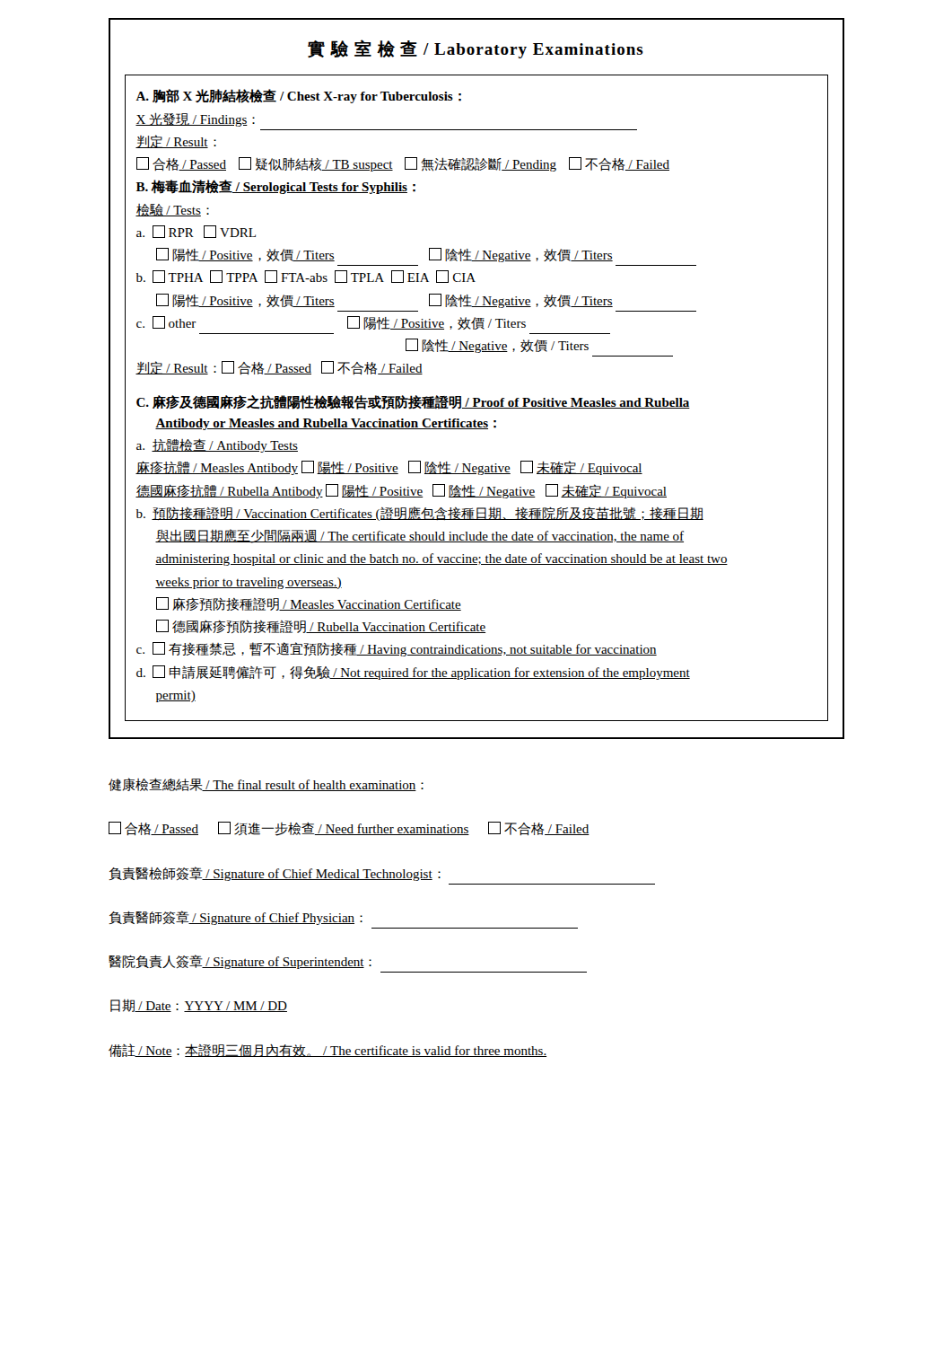實 驗 室 檢 查 / Laboratory Examinations
A. 胸部 X 光肺結核檢查 / Chest X-ray for Tuberculosis：
X 光發現 / Findings：
判定 / Result：
合格 / Passed 疑似肺結核 / TB suspect 無法確認診斷 / Pending 不合格 / Failed
B. 梅毒血清檢查 / Serological Tests for Syphilis：
檢驗 / Tests：
a. RPR VDRL
陽性 / Positive，效價 / Titers 陰性 / Negative，效價 / Titers
b. TPHA TPPA FTA-abs TPLA EIA CIA
陽性 / Positive，效價 / Titers 陰性 / Negative，效價 / Titers
c. other 陽性 / Positive，效價 / Titers
陰性 / Negative，效價 / Titers
判定 / Result： 合格 / Passed 不合格 / Failed
C. 麻疹及德國麻疹之抗體陽性檢驗報告或預防接種證明 / Proof of Positive Measles and Rubella
Antibody or Measles and Rubella Vaccination Certificates：
a. 抗體檢查 / Antibody Tests
麻疹抗體 / Measles Antibody 陽性 / Positive 陰性 / Negative 未確定 / Equivocal
德國麻疹抗體 / Rubella Antibody 陽性 / Positive 陰性 / Negative 未確定 / Equivocal
b. 預防接種證明 / Vaccination Certificates (證明應包含接種日期、接種院所及疫苗批號；接種日期
與出國日期應至少間隔兩週 / The certificate should include the date of vaccination, the name of
administering hospital or clinic and the batch no. of vaccine; the date of vaccination should be at least two
weeks prior to traveling overseas.)
麻疹預防接種證明 / Measles Vaccination Certificate
德國麻疹預防接種證明 / Rubella Vaccination Certificate
c. 有接種禁忌，暫不適宜預防接種 / Having contraindications, not suitable for vaccination
d. 申請展延聘僱許可，得免驗 / Not required for the application for extension of the employment
permit)
健康檢查總結果 / The final result of health examination：
合格 / Passed 須進一步檢查 / Need further examinations 不合格 / Failed
負責醫檢師簽章 / Signature of Chief Medical Technologist：
負責醫師簽章 / Signature of Chief Physician：
醫院負責人簽章 / Signature of Superintendent：
日期 / Date：YYYY / MM / DD
備註 / Note：本證明三個月內有效。 / The certificate is valid for three months.